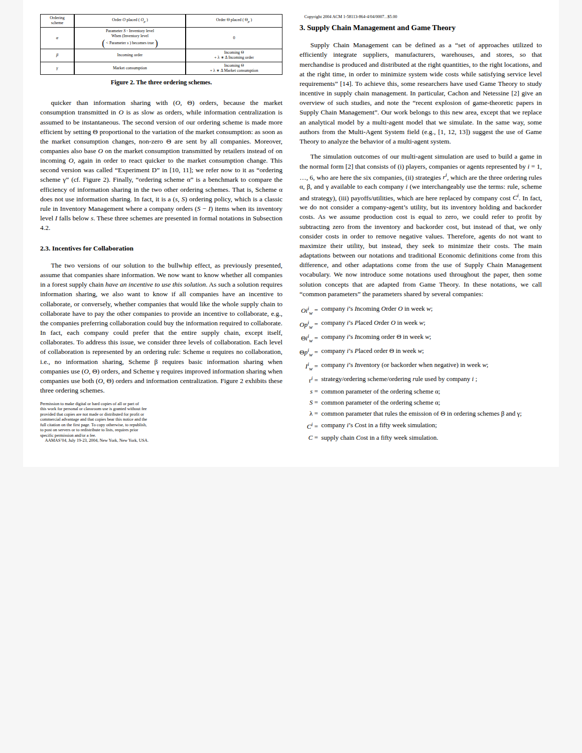| Ordering scheme | Order O placed ( O p ) | Order Θ placed ( Θ p ) |
| --- | --- | --- |
| α | Parameter S - Inventory level When (Inventory level ( < Parameter s ) becomes true ) | 0 |
| β | Incoming order | Incoming Θ + λ ∗ Δ Incoming order |
| γ | Market consumption | Incoming Θ + λ ∗ Δ Market consumption |
Figure 2. The three ordering schemes.
quicker than information sharing with (O, Θ) orders, because the market consumption transmitted in O is as slow as orders, while information centralization is assumed to be instantaneous. The second version of our ordering scheme is made more efficient by setting Θ proportional to the variation of the market consumption: as soon as the market consumption changes, non-zero Θ are sent by all companies. Moreover, companies also base O on the market consumption transmitted by retailers instead of on incoming O, again in order to react quicker to the market consumption change. This second version was called “Experiment D” in [10, 11]; we refer now to it as “ordering scheme γ” (cf. Figure 2). Finally, “ordering scheme α” is a benchmark to compare the efficiency of information sharing in the two other ordering schemes. That is, Scheme α does not use information sharing. In fact, it is a (s, S) ordering policy, which is a classic rule in Inventory Management where a company orders (S − I) items when its inventory level I falls below s. These three schemes are presented in formal notations in Subsection 4.2.
2.3. Incentives for Collaboration
The two versions of our solution to the bullwhip effect, as previously presented, assume that companies share information. We now want to know whether all companies in a forest supply chain have an incentive to use this solution. As such a solution requires information sharing, we also want to know if all companies have an incentive to collaborate, or conversely, whether companies that would like the whole supply chain to collaborate have to pay the other companies to provide an incentive to collaborate, e.g., the companies preferring collaboration could buy the information required to collaborate. In fact, each company could prefer that the entire supply chain, except itself, collaborates. To address this issue, we consider three levels of collaboration. Each level of collaboration is represented by an ordering rule: Scheme α requires no collaboration, i.e., no information sharing, Scheme β requires basic information sharing when companies use (O, Θ) orders, and Scheme γ requires improved information sharing when companies use both (O, Θ) orders and information centralization. Figure 2 exhibits these three ordering schemes.
Permission to make digital or hard copies of all or part of
this work for personal or classroom use is granted without fee
provided that copies are not made or distributed for profit or
commercial advantage and that copies bear this notice and the
full citation on the first page. To copy otherwise, to republish,
to post on servers or to redistribute to lists, requires prior
specific permission and/or a fee.
AAMAS’04, July 19-23, 2004, New York, New York, USA. Copyright 2004 ACM 1-58113-864-4/04/0007...$5.00
3. Supply Chain Management and Game Theory
Supply Chain Management can be defined as a “set of approaches utilized to efficiently integrate suppliers, manufacturers, warehouses, and stores, so that merchandise is produced and distributed at the right quantities, to the right locations, and at the right time, in order to minimize system wide costs while satisfying service level requirements” [14]. To achieve this, some researchers have used Game Theory to study incentive in supply chain management. In particular, Cachon and Netessine [2] give an overview of such studies, and note the “recent explosion of game-theoretic papers in Supply Chain Management”. Our work belongs to this new area, except that we replace an analytical model by a multi-agent model that we simulate. In the same way, some authors from the Multi-Agent System field (e.g., [1, 12, 13]) suggest the use of Game Theory to analyze the behavior of a multi-agent system.
The simulation outcomes of our multi-agent simulation are used to build a game in the normal form [2] that consists of (i) players, companies or agents represented by i = 1, …, 6, who are here the six companies, (ii) strategies ri, which are the three ordering rules α, β, and γ available to each company i (we interchangeably use the terms: rule, scheme and strategy), (iii) payoffs/utilities, which are here replaced by company cost Ci. In fact, we do not consider a company-agent’s utility, but its inventory holding and backorder costs. As we assume production cost is equal to zero, we could refer to profit by subtracting zero from the inventory and backorder cost, but instead of that, we only consider costs in order to remove negative values. Therefore, agents do not want to maximize their utility, but instead, they seek to minimize their costs. The main adaptations between our notations and traditional Economic definitions come from this difference, and other adaptations come from the use of Supply Chain Management vocabulary. We now introduce some notations used throughout the paper, then some solution concepts that are adapted from Game Theory. In these notations, we call “common parameters” the parameters shared by several companies:
| Oi i w = | company i ’s I ncoming O rder O in week w ; |
| Op i w = | company i ’s P laced O rder O in week w ; |
| Θ i i w = | company i ’s I ncoming order Θ in week w ; |
| Θ p i w = | company i ’s P laced order Θ in week w ; |
| I i w = | company i ’s I nventory (or backorder when negative) in week w ; |
| r i = | strategy/ordering scheme/ordering r ule used by company i ; |
| s = | common parameter of the ordering scheme α; |
| S = | common parameter of the ordering scheme α; |
| λ = | common parameter that rules the emission of Θ in ordering schemes β and γ; |
| C i = | company i ’s C ost in a fifty week simulation; |
| C = | supply chain C ost in a fifty week simulation. |